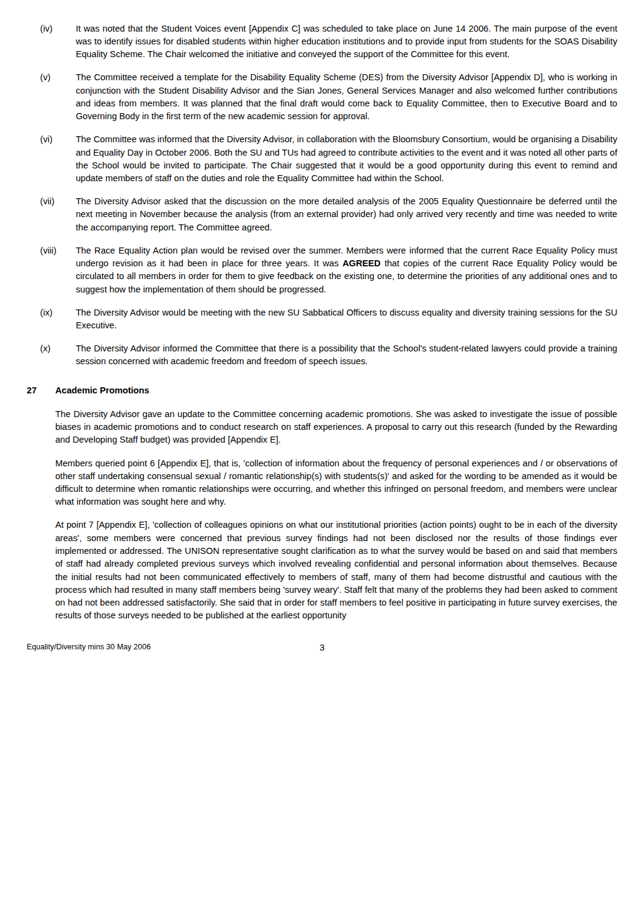(iv)
It was noted that the Student Voices event [Appendix C] was scheduled to take place on June 14 2006. The main purpose of the event was to identify issues for disabled students within higher education institutions and to provide input from students for the SOAS Disability Equality Scheme. The Chair welcomed the initiative and conveyed the support of the Committee for this event.
(v)
The Committee received a template for the Disability Equality Scheme (DES) from the Diversity Advisor [Appendix D], who is working in conjunction with the Student Disability Advisor and the Sian Jones, General Services Manager and also welcomed further contributions and ideas from members. It was planned that the final draft would come back to Equality Committee, then to Executive Board and to Governing Body in the first term of the new academic session for approval.
(vi)
The Committee was informed that the Diversity Advisor, in collaboration with the Bloomsbury Consortium, would be organising a Disability and Equality Day in October 2006. Both the SU and TUs had agreed to contribute activities to the event and it was noted all other parts of the School would be invited to participate. The Chair suggested that it would be a good opportunity during this event to remind and update members of staff on the duties and role the Equality Committee had within the School.
(vii)
The Diversity Advisor asked that the discussion on the more detailed analysis of the 2005 Equality Questionnaire be deferred until the next meeting in November because the analysis (from an external provider) had only arrived very recently and time was needed to write the accompanying report. The Committee agreed.
(viii)
The Race Equality Action plan would be revised over the summer. Members were informed that the current Race Equality Policy must undergo revision as it had been in place for three years. It was AGREED that copies of the current Race Equality Policy would be circulated to all members in order for them to give feedback on the existing one, to determine the priorities of any additional ones and to suggest how the implementation of them should be progressed.
(ix)
The Diversity Advisor would be meeting with the new SU Sabbatical Officers to discuss equality and diversity training sessions for the SU Executive.
(x)
The Diversity Advisor informed the Committee that there is a possibility that the School's student-related lawyers could provide a training session concerned with academic freedom and freedom of speech issues.
27 Academic Promotions
The Diversity Advisor gave an update to the Committee concerning academic promotions. She was asked to investigate the issue of possible biases in academic promotions and to conduct research on staff experiences. A proposal to carry out this research (funded by the Rewarding and Developing Staff budget) was provided [Appendix E].
Members queried point 6 [Appendix E], that is, 'collection of information about the frequency of personal experiences and / or observations of other staff undertaking consensual sexual / romantic relationship(s) with students(s)' and asked for the wording to be amended as it would be difficult to determine when romantic relationships were occurring, and whether this infringed on personal freedom, and members were unclear what information was sought here and why.
At point 7 [Appendix E], 'collection of colleagues opinions on what our institutional priorities (action points) ought to be in each of the diversity areas', some members were concerned that previous survey findings had not been disclosed nor the results of those findings ever implemented or addressed. The UNISON representative sought clarification as to what the survey would be based on and said that members of staff had already completed previous surveys which involved revealing confidential and personal information about themselves. Because the initial results had not been communicated effectively to members of staff, many of them had become distrustful and cautious with the process which had resulted in many staff members being 'survey weary'. Staff felt that many of the problems they had been asked to comment on had not been addressed satisfactorily. She said that in order for staff members to feel positive in participating in future survey exercises, the results of those surveys needed to be published at the earliest opportunity
Equality/Diversity mins 30 May 2006 3